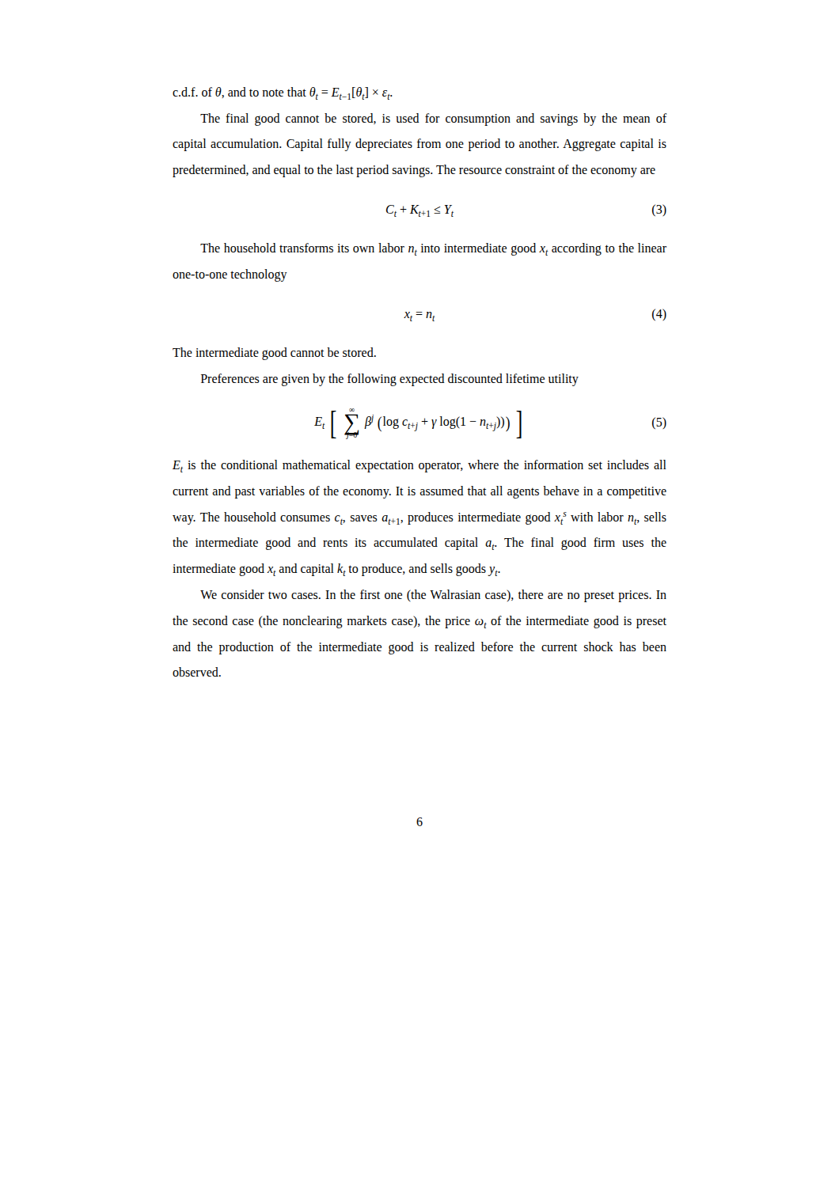c.d.f. of θ, and to note that θt = Et−1[θt] × εt.
The final good cannot be stored, is used for consumption and savings by the mean of capital accumulation. Capital fully depreciates from one period to another. Aggregate capital is predetermined, and equal to the last period savings. The resource constraint of the economy are
Ct + Kt+1 ≤ Yt
(3)
The household transforms its own labor nt into intermediate good xt according to the linear one-to-one technology
xt = nt
(4)
The intermediate good cannot be stored.
Preferences are given by the following expected discounted lifetime utility
Et [ ∞ ∑ j=0 βj (log ct+j + γ log(1 − nt+j))) ]
(5)
Et is the conditional mathematical expectation operator, where the information set includes all current and past variables of the economy. It is assumed that all agents behave in a competitive way. The household consumes ct, saves at+1, produces intermediate good xts with labor nt, sells the intermediate good and rents its accumulated capital at. The final good firm uses the intermediate good xt and capital kt to produce, and sells goods yt.
We consider two cases. In the first one (the Walrasian case), there are no preset prices. In the second case (the nonclearing markets case), the price ωt of the intermediate good is preset and the production of the intermediate good is realized before the current shock has been observed.
6